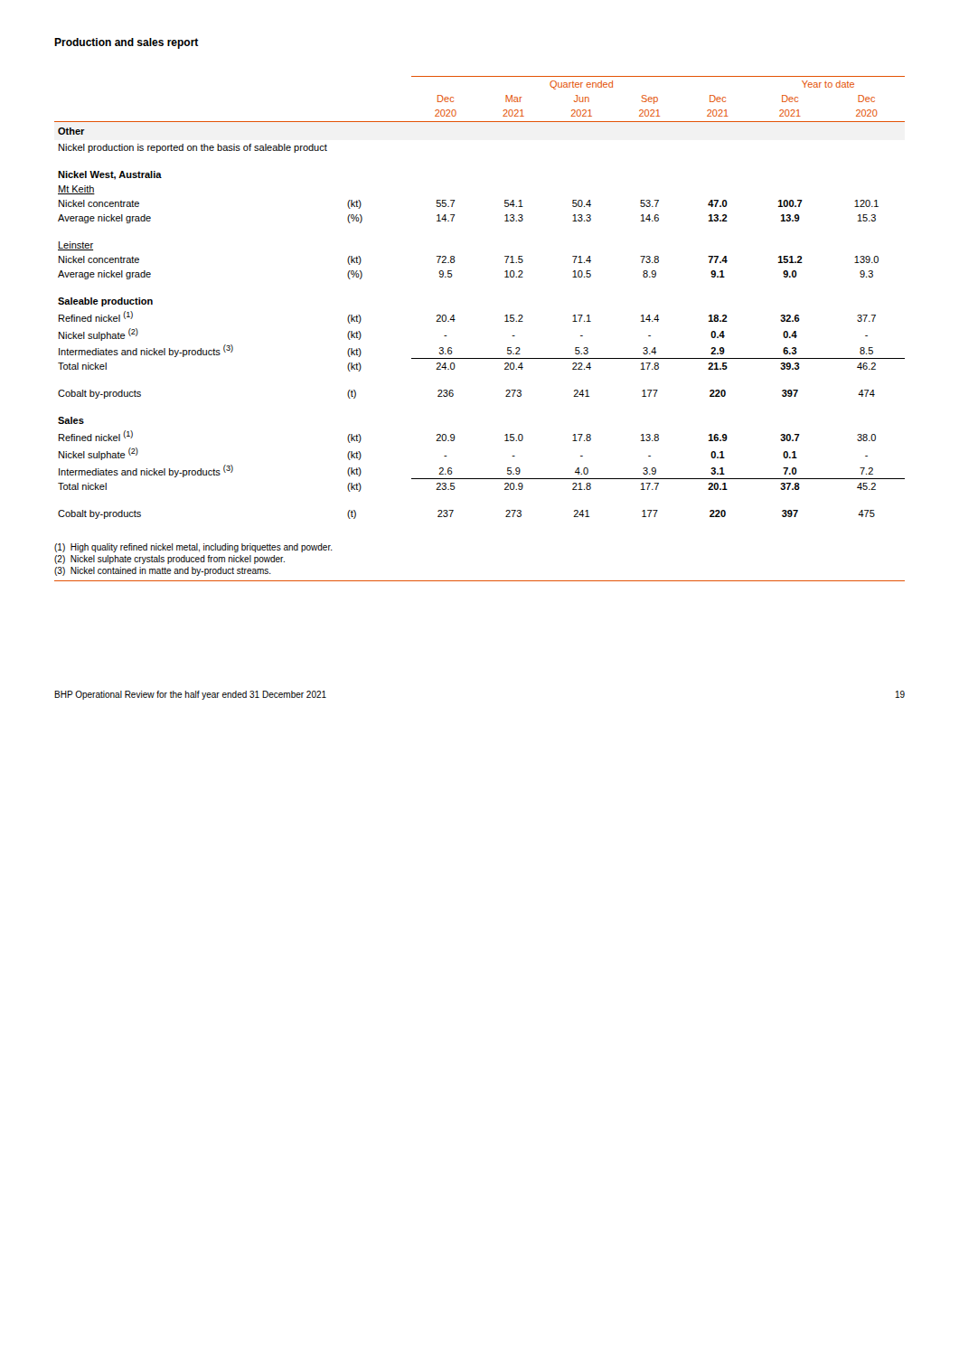Production and sales report
| | | Quarter ended | Year to date |
| --- | --- | --- | --- |
| | | Dec | Mar | Jun | Sep | Dec | Dec | Dec |
| | | 2020 | 2021 | 2021 | 2021 | 2021 | 2021 | 2020 |
| Other |
| Nickel production is reported on the basis of saleable product |
| Nickel West, Australia | |
| Mt Keith | |
| Nickel concentrate | (kt) | 55.7 | 54.1 | 50.4 | 53.7 | 47.0 | 100.7 | 120.1 |
| Average nickel grade | (%) | 14.7 | 13.3 | 13.3 | 14.6 | 13.2 | 13.9 | 15.3 |
| Leinster | |
| Nickel concentrate | (kt) | 72.8 | 71.5 | 71.4 | 73.8 | 77.4 | 151.2 | 139.0 |
| Average nickel grade | (%) | 9.5 | 10.2 | 10.5 | 8.9 | 9.1 | 9.0 | 9.3 |
| Saleable production | |
| Refined nickel (1) | (kt) | 20.4 | 15.2 | 17.1 | 14.4 | 18.2 | 32.6 | 37.7 |
| Nickel sulphate (2) | (kt) | - | - | - | - | 0.4 | 0.4 | - |
| Intermediates and nickel by-products (3) | (kt) | 3.6 | 5.2 | 5.3 | 3.4 | 2.9 | 6.3 | 8.5 |
| Total nickel | (kt) | 24.0 | 20.4 | 22.4 | 17.8 | 21.5 | 39.3 | 46.2 |
| Cobalt by-products | (t) | 236 | 273 | 241 | 177 | 220 | 397 | 474 |
| Sales | |
| Refined nickel (1) | (kt) | 20.9 | 15.0 | 17.8 | 13.8 | 16.9 | 30.7 | 38.0 |
| Nickel sulphate (2) | (kt) | - | - | - | - | 0.1 | 0.1 | - |
| Intermediates and nickel by-products (3) | (kt) | 2.6 | 5.9 | 4.0 | 3.9 | 3.1 | 7.0 | 7.2 |
| Total nickel | (kt) | 23.5 | 20.9 | 21.8 | 17.7 | 20.1 | 37.8 | 45.2 |
| Cobalt by-products | (t) | 237 | 273 | 241 | 177 | 220 | 397 | 475 |
(1) High quality refined nickel metal, including briquettes and powder.
(2) Nickel sulphate crystals produced from nickel powder.
(3) Nickel contained in matte and by-product streams.
BHP Operational Review for the half year ended 31 December 2021 19